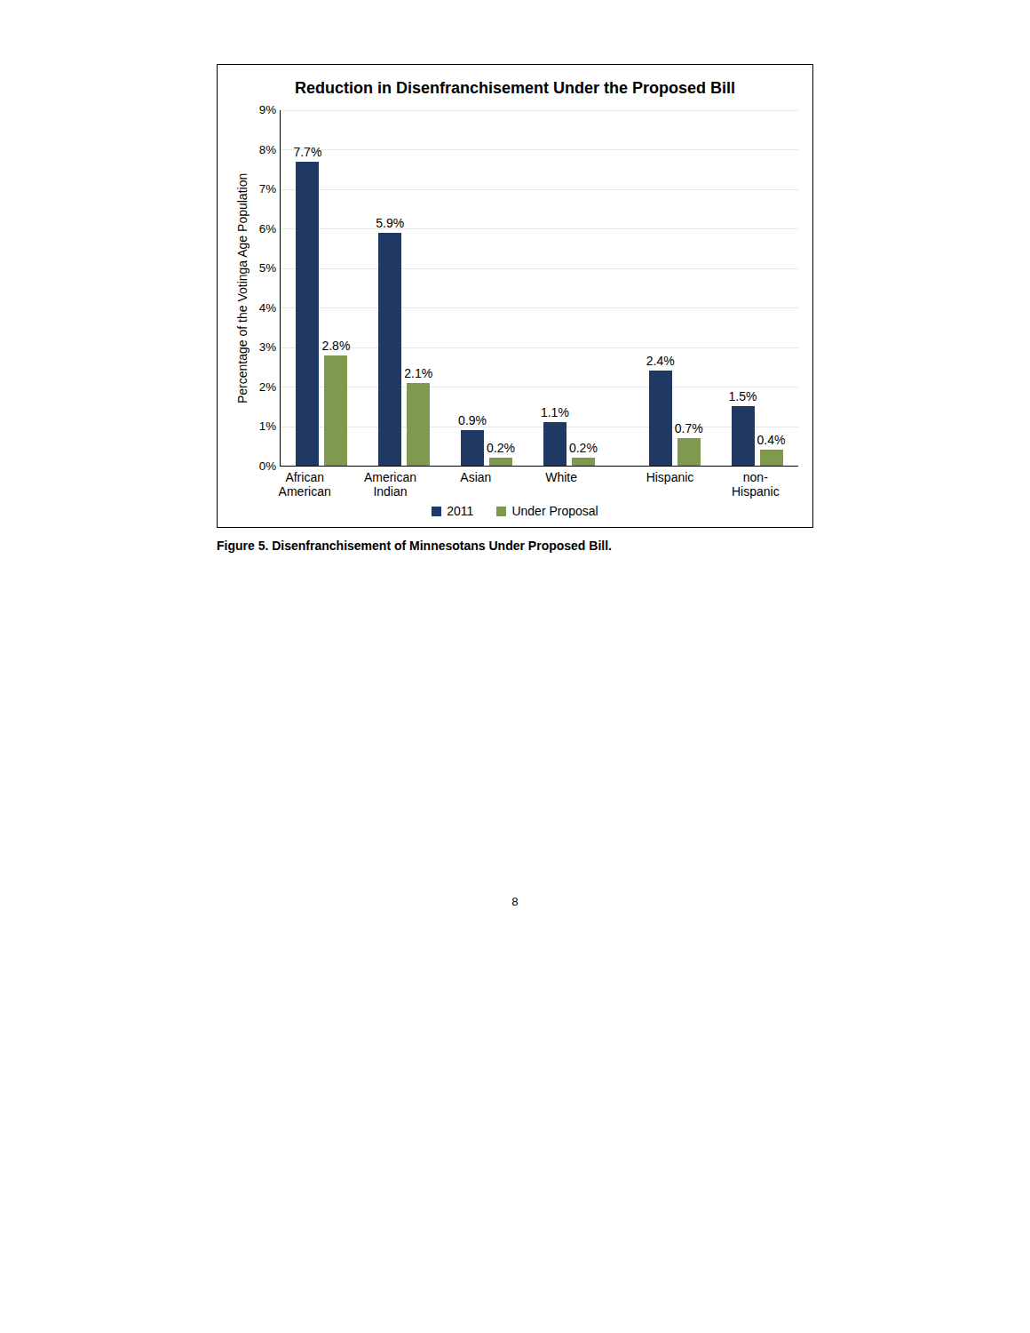Reduction in Disenfranchisement Under the Proposed Bill
Percentage of the Votinga Age Population
9% 8% 7% 6% 5% 4% 3% 2% 1% 0%
7.7%
2.8%
5.9%
2.1%
0.9%
0.2%
1.1%
0.2%
2.4%
0.7%
1.5%
0.4%
African
American
American
Indian
Asian
White
Hispanic
non-
Hispanic
2011
Under Proposal
Figure 5. Disenfranchisement of Minnesotans Under Proposed Bill.
8